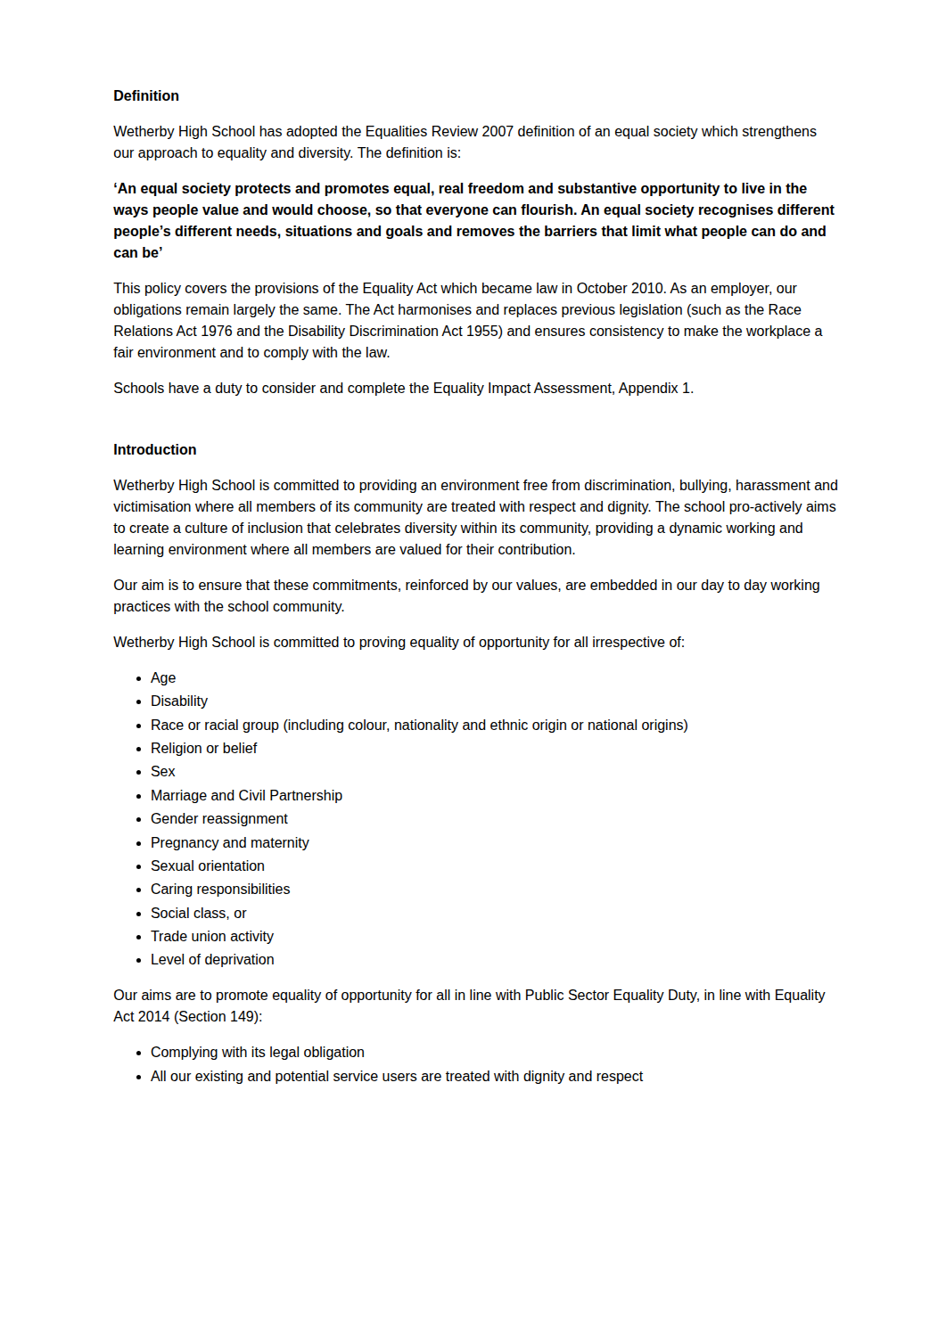Definition
Wetherby High School has adopted the Equalities Review 2007 definition of an equal society which strengthens our approach to equality and diversity. The definition is:
‘An equal society protects and promotes equal, real freedom and substantive opportunity to live in the ways people value and would choose, so that everyone can flourish. An equal society recognises different people’s different needs, situations and goals and removes the barriers that limit what people can do and can be’
This policy covers the provisions of the Equality Act which became law in October 2010. As an employer, our obligations remain largely the same. The Act harmonises and replaces previous legislation (such as the Race Relations Act 1976 and the Disability Discrimination Act 1955) and ensures consistency to make the workplace a fair environment and to comply with the law.
Schools have a duty to consider and complete the Equality Impact Assessment, Appendix 1.
Introduction
Wetherby High School is committed to providing an environment free from discrimination, bullying, harassment and victimisation where all members of its community are treated with respect and dignity. The school pro-actively aims to create a culture of inclusion that celebrates diversity within its community, providing a dynamic working and learning environment where all members are valued for their contribution.
Our aim is to ensure that these commitments, reinforced by our values, are embedded in our day to day working practices with the school community.
Wetherby High School is committed to proving equality of opportunity for all irrespective of:
Age
Disability
Race or racial group (including colour, nationality and ethnic origin or national origins)
Religion or belief
Sex
Marriage and Civil Partnership
Gender reassignment
Pregnancy and maternity
Sexual orientation
Caring responsibilities
Social class, or
Trade union activity
Level of deprivation
Our aims are to promote equality of opportunity for all in line with Public Sector Equality Duty, in line with Equality Act 2014 (Section 149):
Complying with its legal obligation
All our existing and potential service users are treated with dignity and respect